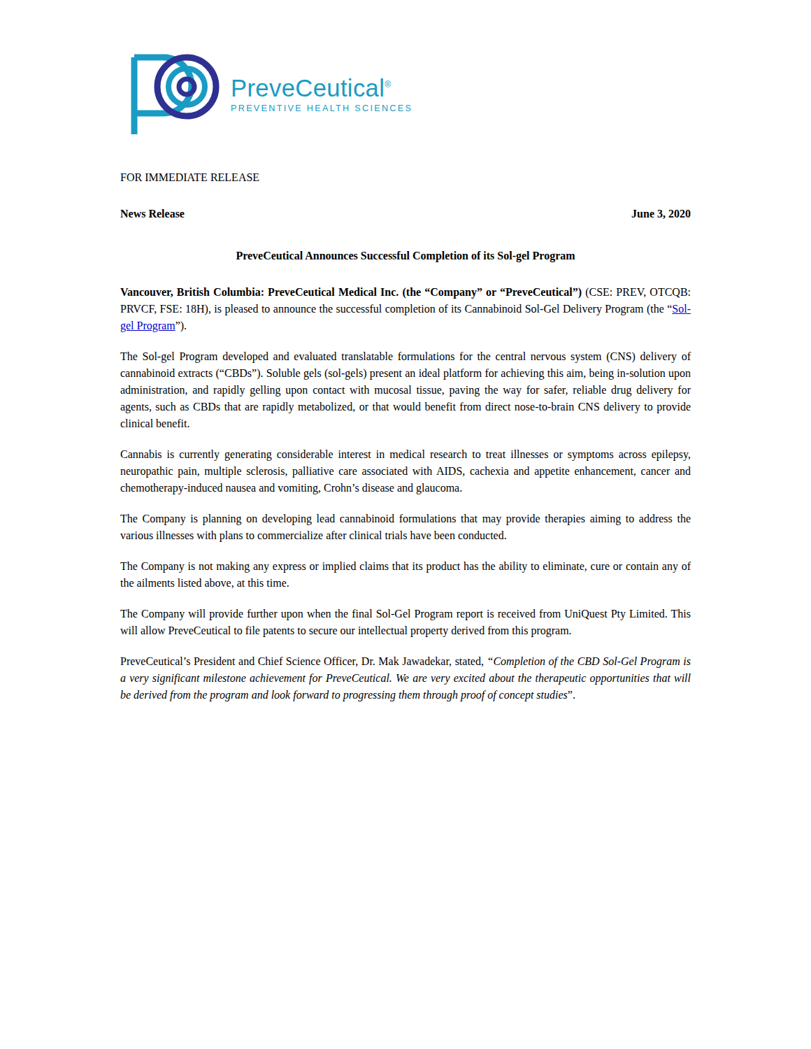PreveCeutical®
PREVENTIVE HEALTH SCIENCES
FOR IMMEDIATE RELEASE
News Release June 3, 2020
PreveCeutical Announces Successful Completion of its Sol-gel Program
Vancouver, British Columbia: PreveCeutical Medical Inc. (the “Company” or “PreveCeutical”) (CSE: PREV, OTCQB: PRVCF, FSE: 18H), is pleased to announce the successful completion of its Cannabinoid Sol-Gel Delivery Program (the “Sol-gel Program”).
The Sol-gel Program developed and evaluated translatable formulations for the central nervous system (CNS) delivery of cannabinoid extracts (“CBDs”). Soluble gels (sol-gels) present an ideal platform for achieving this aim, being in-solution upon administration, and rapidly gelling upon contact with mucosal tissue, paving the way for safer, reliable drug delivery for agents, such as CBDs that are rapidly metabolized, or that would benefit from direct nose-to-brain CNS delivery to provide clinical benefit.
Cannabis is currently generating considerable interest in medical research to treat illnesses or symptoms across epilepsy, neuropathic pain, multiple sclerosis, palliative care associated with AIDS, cachexia and appetite enhancement, cancer and chemotherapy-induced nausea and vomiting, Crohn’s disease and glaucoma.
The Company is planning on developing lead cannabinoid formulations that may provide therapies aiming to address the various illnesses with plans to commercialize after clinical trials have been conducted.
The Company is not making any express or implied claims that its product has the ability to eliminate, cure or contain any of the ailments listed above, at this time.
The Company will provide further upon when the final Sol-Gel Program report is received from UniQuest Pty Limited. This will allow PreveCeutical to file patents to secure our intellectual property derived from this program.
PreveCeutical’s President and Chief Science Officer, Dr. Mak Jawadekar, stated, “Completion of the CBD Sol-Gel Program is a very significant milestone achievement for PreveCeutical. We are very excited about the therapeutic opportunities that will be derived from the program and look forward to progressing them through proof of concept studies”.